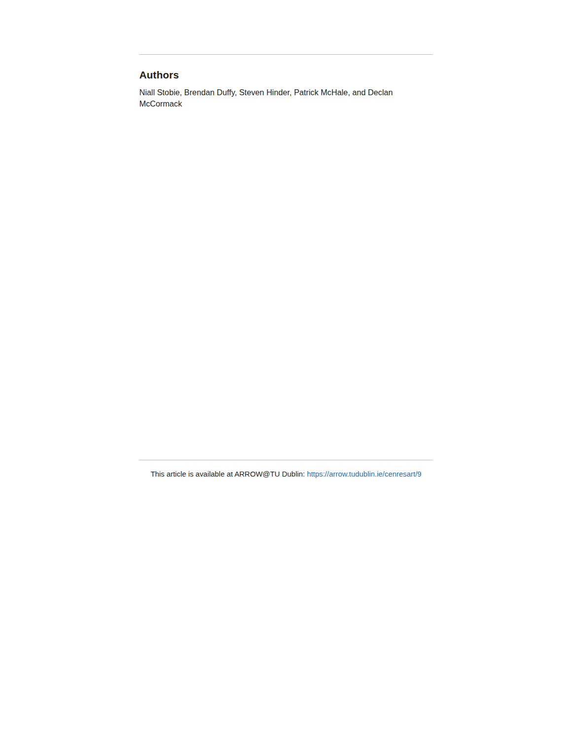Authors
Niall Stobie, Brendan Duffy, Steven Hinder, Patrick McHale, and Declan McCormack
This article is available at ARROW@TU Dublin: https://arrow.tudublin.ie/cenresart/9